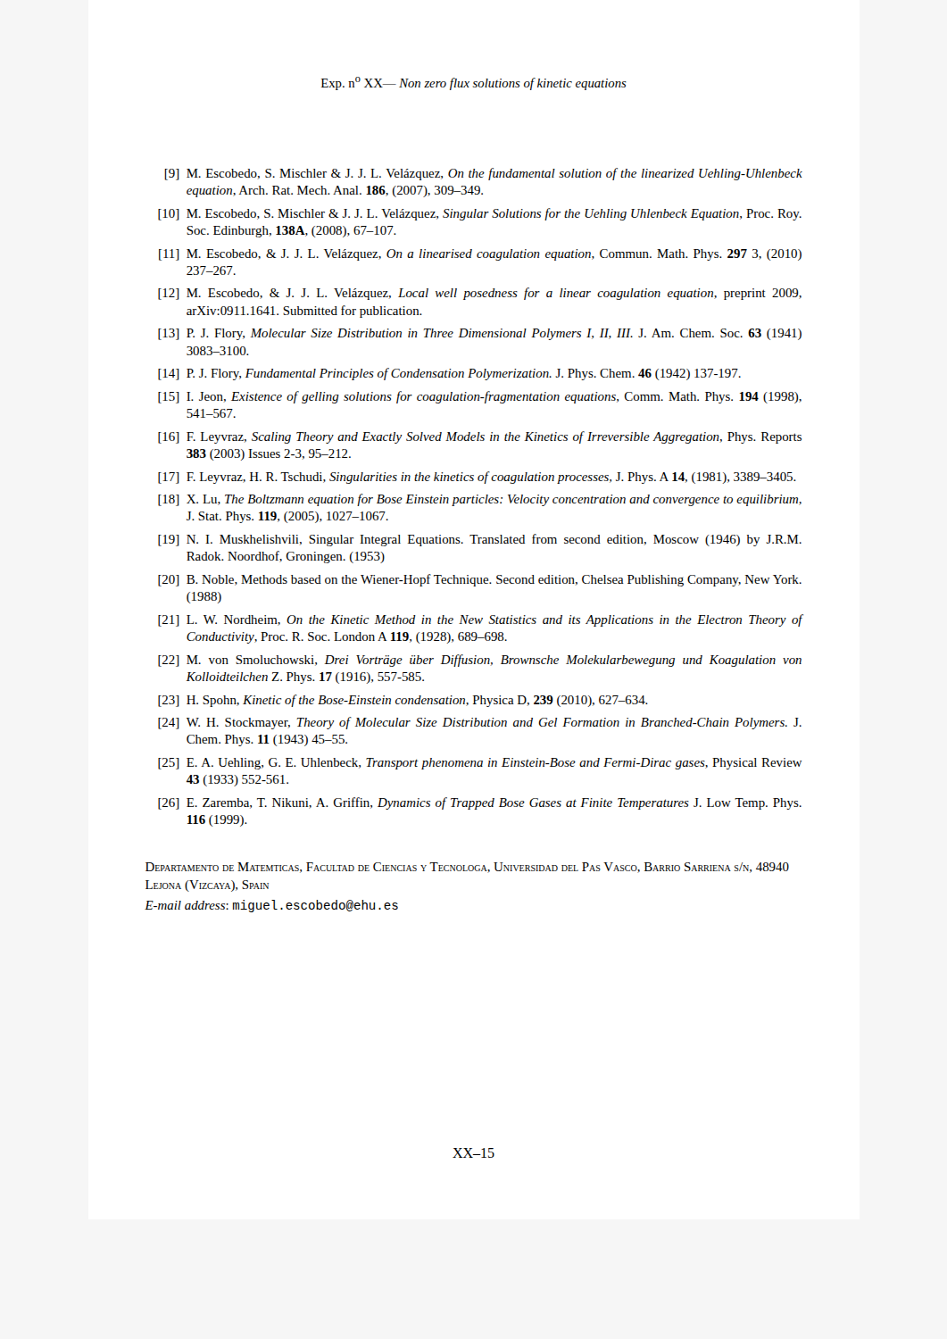Exp. no XX— Non zero flux solutions of kinetic equations
M. Escobedo, S. Mischler & J. J. L. Velázquez, On the fundamental solution of the linearized Uehling-Uhlenbeck equation, Arch. Rat. Mech. Anal. 186, (2007), 309–349.
M. Escobedo, S. Mischler & J. J. L. Velázquez, Singular Solutions for the Uehling Uhlenbeck Equation, Proc. Roy. Soc. Edinburgh, 138A, (2008), 67–107.
M. Escobedo, & J. J. L. Velázquez, On a linearised coagulation equation, Commun. Math. Phys. 297 3, (2010) 237–267.
M. Escobedo, & J. J. L. Velázquez, Local well posedness for a linear coagulation equation, preprint 2009, arXiv:0911.1641. Submitted for publication.
P. J. Flory, Molecular Size Distribution in Three Dimensional Polymers I, II, III. J. Am. Chem. Soc. 63 (1941) 3083–3100.
P. J. Flory, Fundamental Principles of Condensation Polymerization. J. Phys. Chem. 46 (1942) 137-197.
I. Jeon, Existence of gelling solutions for coagulation-fragmentation equations, Comm. Math. Phys. 194 (1998), 541–567.
F. Leyvraz, Scaling Theory and Exactly Solved Models in the Kinetics of Irreversible Aggregation, Phys. Reports 383 (2003) Issues 2-3, 95–212.
F. Leyvraz, H. R. Tschudi, Singularities in the kinetics of coagulation processes, J. Phys. A 14, (1981), 3389–3405.
X. Lu, The Boltzmann equation for Bose Einstein particles: Velocity concentration and convergence to equilibrium, J. Stat. Phys. 119, (2005), 1027–1067.
N. I. Muskhelishvili, Singular Integral Equations. Translated from second edition, Moscow (1946) by J.R.M. Radok. Noordhof, Groningen. (1953)
B. Noble, Methods based on the Wiener-Hopf Technique. Second edition, Chelsea Publishing Company, New York. (1988)
L. W. Nordheim, On the Kinetic Method in the New Statistics and its Applications in the Electron Theory of Conductivity, Proc. R. Soc. London A 119, (1928), 689–698.
M. von Smoluchowski, Drei Vorträge über Diffusion, Brownsche Molekularbewegung und Koagulation von Kolloidteilchen Z. Phys. 17 (1916), 557-585.
H. Spohn, Kinetic of the Bose-Einstein condensation, Physica D, 239 (2010), 627–634.
W. H. Stockmayer, Theory of Molecular Size Distribution and Gel Formation in Branched-Chain Polymers. J. Chem. Phys. 11 (1943) 45–55.
E. A. Uehling, G. E. Uhlenbeck, Transport phenomena in Einstein-Bose and Fermi-Dirac gases, Physical Review 43 (1933) 552-561.
E. Zaremba, T. Nikuni, A. Griffin, Dynamics of Trapped Bose Gases at Finite Temperatures J. Low Temp. Phys. 116 (1999).
Departamento de Matemticas, Facultad de Ciencias y Tecnologa, Universidad del Pas Vasco, Barrio Sarriena s/n, 48940 Lejona (Vizcaya), Spain
E-mail address: miguel.escobedo@ehu.es
XX–15